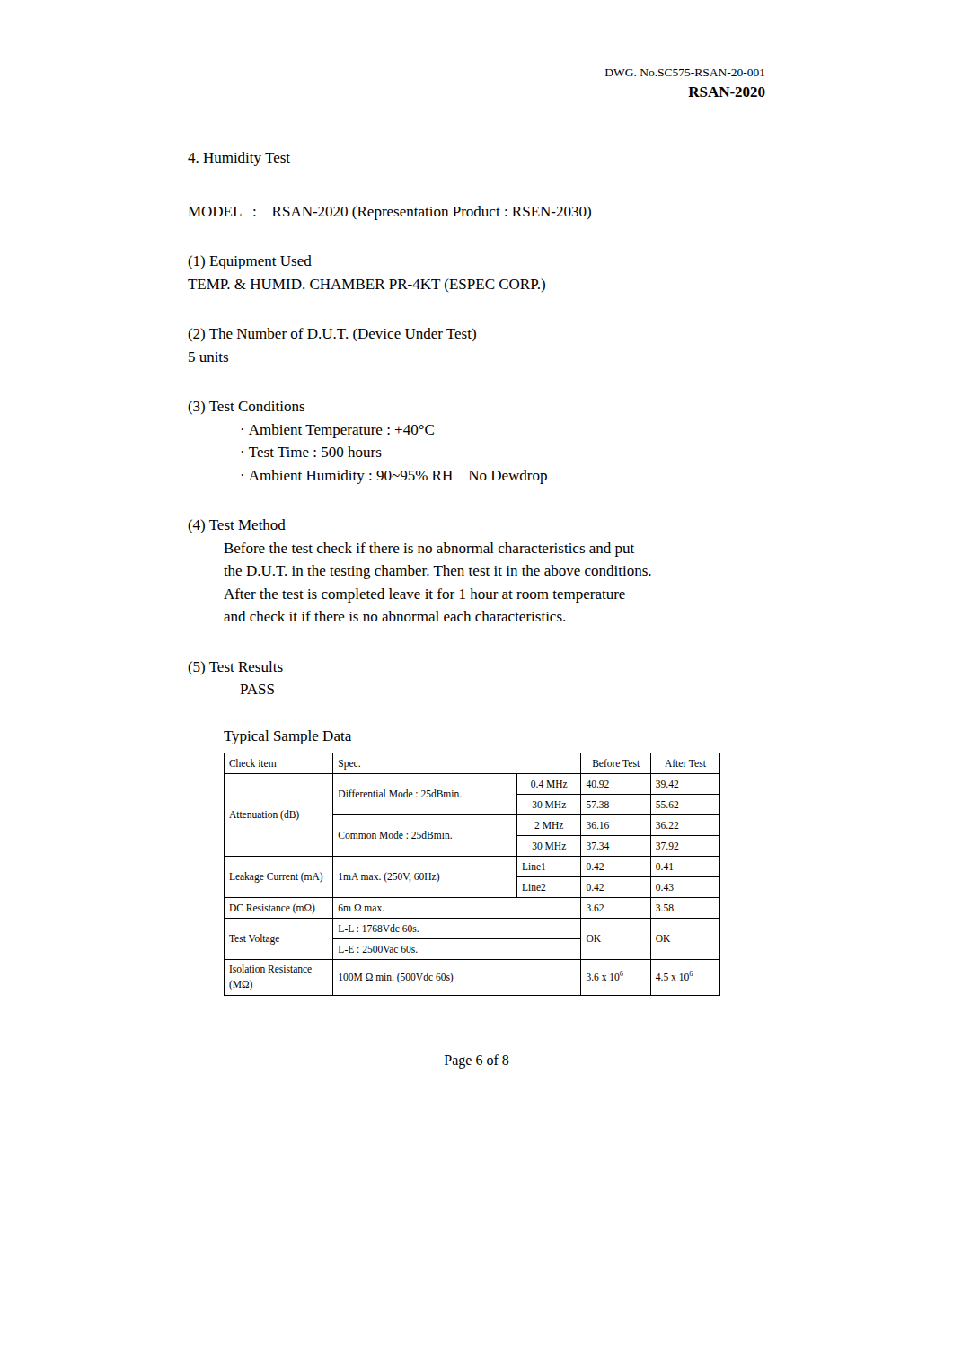DWG. No.SC575-RSAN-20-001
RSAN-2020
4. Humidity Test
MODEL: RSAN-2020 (Representation Product : RSEN-2030)
(1) Equipment Used
TEMP. & HUMID. CHAMBER PR-4KT (ESPEC CORP.)
(2) The Number of D.U.T. (Device Under Test)
5 units
(3) Test Conditions
Ambient Temperature : +40°C
Test Time : 500 hours
Ambient Humidity : 90~95% RH No Dewdrop
(4) Test Method
Before the test check if there is no abnormal characteristics and put
the D.U.T. in the testing chamber. Then test it in the above conditions.
After the test is completed leave it for 1 hour at room temperature
and check it if there is no abnormal each characteristics.
(5) Test Results
PASS
Typical Sample Data
| Check item | Spec. | Before Test | After Test |
| Attenuation (dB) | Differential Mode : 25dBmin. | 0.4 MHz | 40.92 | 39.42 |
| 30 MHz | 57.38 | 55.62 |
| Common Mode : 25dBmin. | 2 MHz | 36.16 | 36.22 |
| 30 MHz | 37.34 | 37.92 |
| Leakage Current (mA) | 1mA max. (250V, 60Hz) | Line1 | 0.42 | 0.41 |
| Line2 | 0.42 | 0.43 |
| DC Resistance (mΩ) | 6m Ω max. | 3.62 | 3.58 |
| Test Voltage | L-L : 1768Vdc 60s. | OK | OK |
| L-E : 2500Vac 60s. |
| Isolation Resistance (MΩ) | 100M Ω min. (500Vdc 60s) | 3.6 x 10 6 | 4.5 x 10 6 |
Page 6 of 8